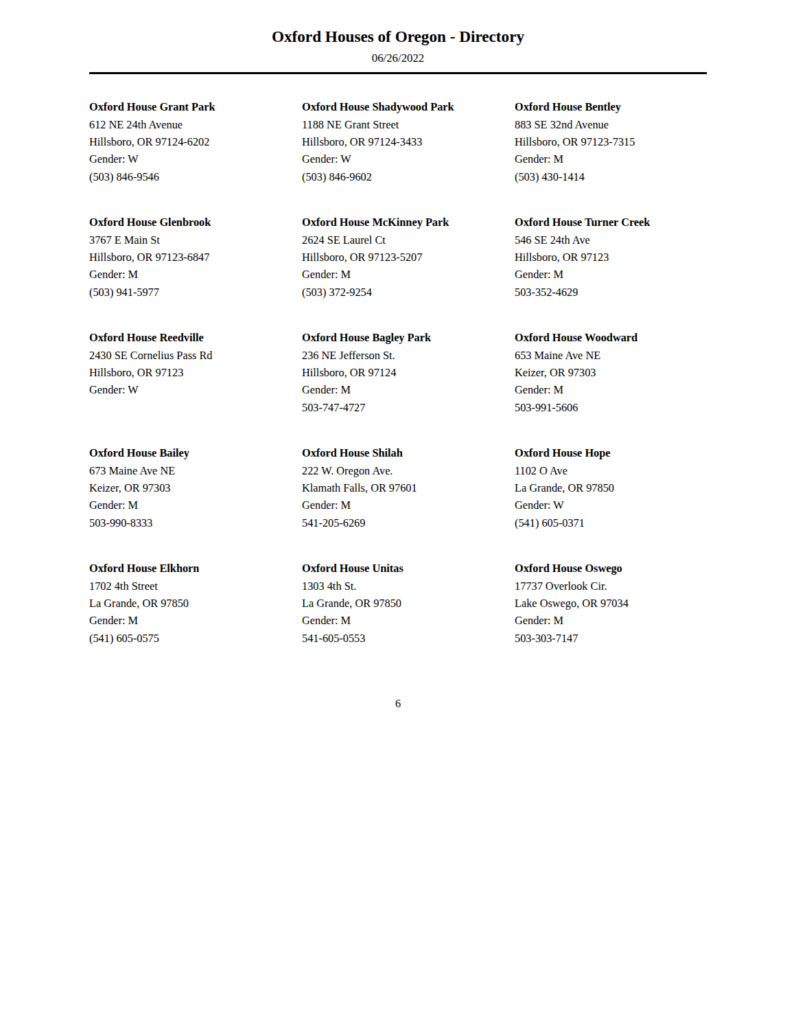Oxford Houses of Oregon - Directory
06/26/2022
Oxford House Grant Park
612 NE 24th Avenue
Hillsboro, OR 97124-6202
Gender: W
(503) 846-9546
Oxford House Shadywood Park
1188 NE Grant Street
Hillsboro, OR 97124-3433
Gender: W
(503) 846-9602
Oxford House Bentley
883 SE 32nd Avenue
Hillsboro, OR 97123-7315
Gender: M
(503) 430-1414
Oxford House Glenbrook
3767 E Main St
Hillsboro, OR 97123-6847
Gender: M
(503) 941-5977
Oxford House McKinney Park
2624 SE Laurel Ct
Hillsboro, OR 97123-5207
Gender: M
(503) 372-9254
Oxford House Turner Creek
546 SE 24th Ave
Hillsboro, OR 97123
Gender: M
503-352-4629
Oxford House Reedville
2430 SE Cornelius Pass Rd
Hillsboro, OR 97123
Gender: W
Oxford House Bagley Park
236 NE Jefferson St.
Hillsboro, OR 97124
Gender: M
503-747-4727
Oxford House Woodward
653 Maine Ave NE
Keizer, OR 97303
Gender: M
503-991-5606
Oxford House Bailey
673 Maine Ave NE
Keizer, OR 97303
Gender: M
503-990-8333
Oxford House Shilah
222 W. Oregon Ave.
Klamath Falls, OR 97601
Gender: M
541-205-6269
Oxford House Hope
1102 O Ave
La Grande, OR 97850
Gender: W
(541) 605-0371
Oxford House Elkhorn
1702 4th Street
La Grande, OR 97850
Gender: M
(541) 605-0575
Oxford House Unitas
1303 4th St.
La Grande, OR 97850
Gender: M
541-605-0553
Oxford House Oswego
17737 Overlook Cir.
Lake Oswego, OR 97034
Gender: M
503-303-7147
6